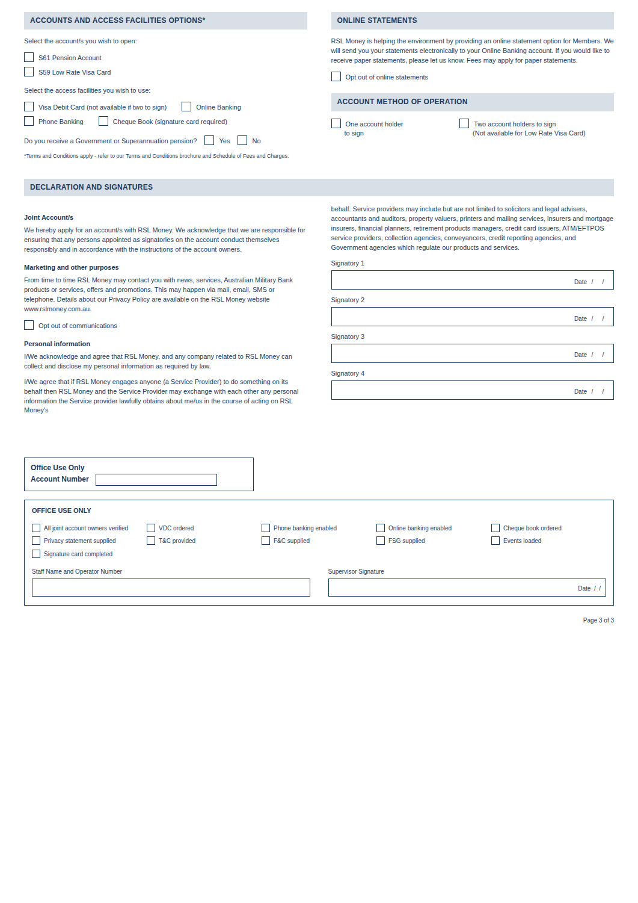ACCOUNTS AND ACCESS FACILITIES OPTIONS*
Select the account/s you wish to open:
S61 Pension Account
S59 Low Rate Visa Card
Select the access facilities you wish to use:
Visa Debit Card (not available if two to sign) Online Banking
Phone Banking Cheque Book (signature card required)
Do you receive a Government or Superannuation pension? Yes No
*Terms and Conditions apply - refer to our Terms and Conditions brochure and Schedule of Fees and Charges.
ONLINE STATEMENTS
RSL Money is helping the environment by providing an online statement option for Members. We will send you your statements electronically to your Online Banking account. If you would like to receive paper statements, please let us know. Fees may apply for paper statements.
Opt out of online statements
ACCOUNT METHOD OF OPERATION
One account holder
to sign
Two account holders to sign
(Not available for Low Rate Visa Card)
DECLARATION AND SIGNATURES
Joint Account/s
We hereby apply for an account/s with RSL Money. We acknowledge that we are responsible for ensuring that any persons appointed as signatories on the account conduct themselves responsibly and in accordance with the instructions of the account owners.
Marketing and other purposes
From time to time RSL Money may contact you with news, services, Australian Military Bank products or services, offers and promotions. This may happen via mail, email, SMS or telephone. Details about our Privacy Policy are available on the RSL Money website www.rslmoney.com.au.
Opt out of communications
Personal information
I/We acknowledge and agree that RSL Money, and any company related to RSL Money can collect and disclose my personal information as required by law.
I/We agree that if RSL Money engages anyone (a Service Provider) to do something on its behalf then RSL Money and the Service Provider may exchange with each other any personal information the Service provider lawfully obtains about me/us in the course of acting on RSL Money's
behalf. Service providers may include but are not limited to solicitors and legal advisers, accountants and auditors, property valuers, printers and mailing services, insurers and mortgage insurers, financial planners, retirement products managers, credit card issuers, ATM/EFTPOS service providers, collection agencies, conveyancers, credit reporting agencies, and Government agencies which regulate our products and services.
Signatory 1
Date//
Signatory 2
Date//
Signatory 3
Date//
Signatory 4
Date//
Office Use Only
Account Number
OFFICE USE ONLY
All joint account owners verified
VDC ordered
Phone banking enabled
Online banking enabled
Cheque book ordered
Privacy statement supplied
T&C provided
F&C supplied
FSG supplied
Events loaded
Signature card completed
Staff Name and Operator Number
Supervisor Signature
Date / /
Page 3 of 3